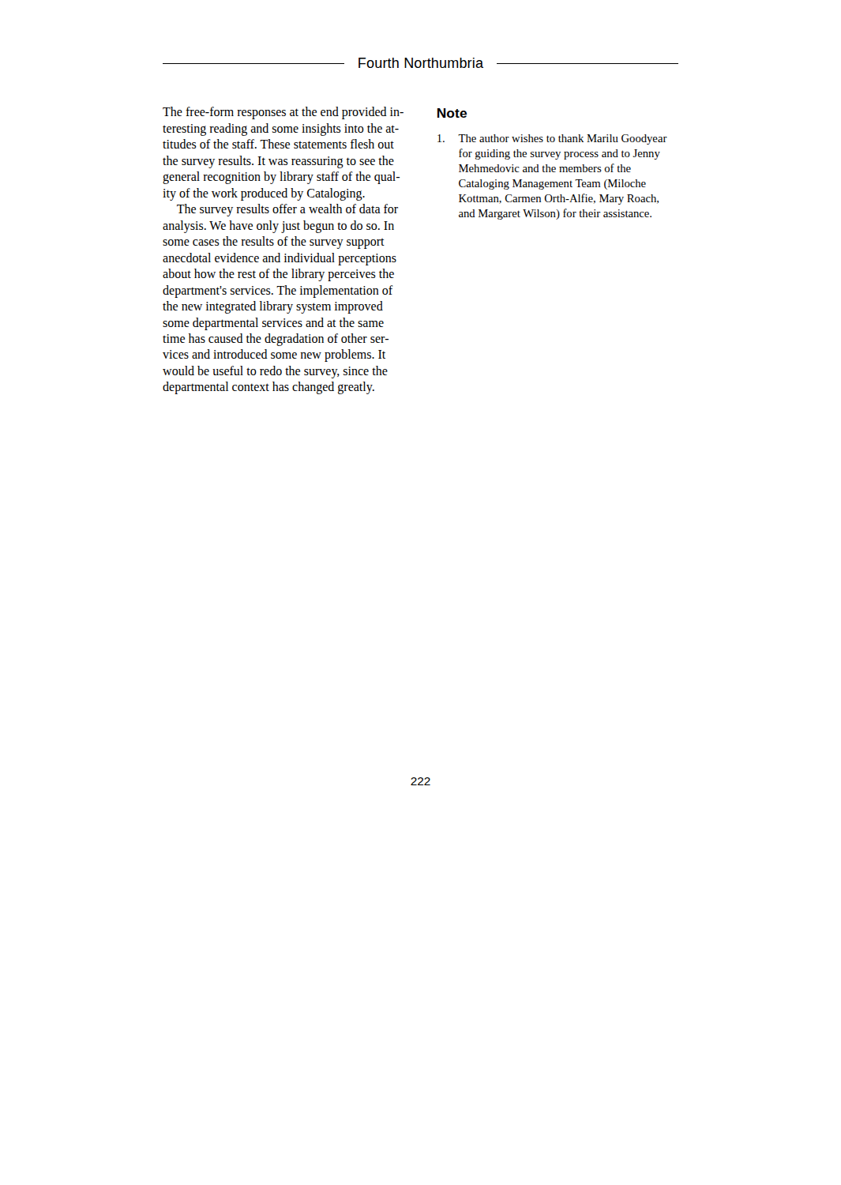Fourth Northumbria
The free-form responses at the end provided interesting reading and some insights into the attitudes of the staff. These statements flesh out the survey results. It was reassuring to see the general recognition by library staff of the quality of the work produced by Cataloging.
The survey results offer a wealth of data for analysis. We have only just begun to do so. In some cases the results of the survey support anecdotal evidence and individual perceptions about how the rest of the library perceives the department's services. The implementation of the new integrated library system improved some departmental services and at the same time has caused the degradation of other services and introduced some new problems. It would be useful to redo the survey, since the departmental context has changed greatly.
Note
The author wishes to thank Marilu Goodyear for guiding the survey process and to Jenny Mehmedovic and the members of the Cataloging Management Team (Miloche Kottman, Carmen Orth-Alfie, Mary Roach, and Margaret Wilson) for their assistance.
222